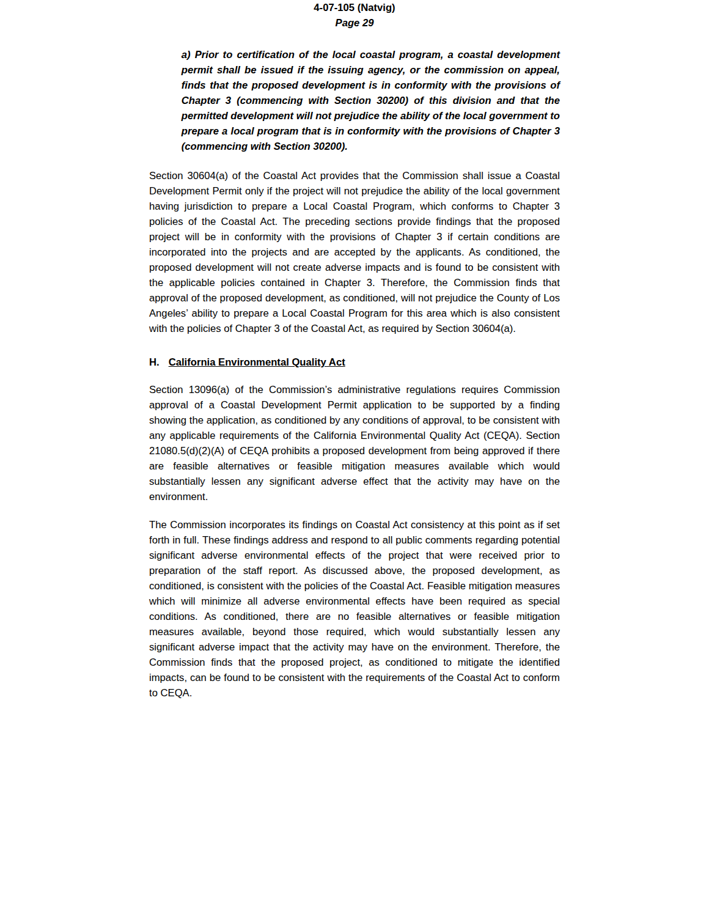4-07-105 (Natvig) Page 29
a) Prior to certification of the local coastal program, a coastal development permit shall be issued if the issuing agency, or the commission on appeal, finds that the proposed development is in conformity with the provisions of Chapter 3 (commencing with Section 30200) of this division and that the permitted development will not prejudice the ability of the local government to prepare a local program that is in conformity with the provisions of Chapter 3 (commencing with Section 30200).
Section 30604(a) of the Coastal Act provides that the Commission shall issue a Coastal Development Permit only if the project will not prejudice the ability of the local government having jurisdiction to prepare a Local Coastal Program, which conforms to Chapter 3 policies of the Coastal Act. The preceding sections provide findings that the proposed project will be in conformity with the provisions of Chapter 3 if certain conditions are incorporated into the projects and are accepted by the applicants. As conditioned, the proposed development will not create adverse impacts and is found to be consistent with the applicable policies contained in Chapter 3. Therefore, the Commission finds that approval of the proposed development, as conditioned, will not prejudice the County of Los Angeles’ ability to prepare a Local Coastal Program for this area which is also consistent with the policies of Chapter 3 of the Coastal Act, as required by Section 30604(a).
H. California Environmental Quality Act
Section 13096(a) of the Commission’s administrative regulations requires Commission approval of a Coastal Development Permit application to be supported by a finding showing the application, as conditioned by any conditions of approval, to be consistent with any applicable requirements of the California Environmental Quality Act (CEQA). Section 21080.5(d)(2)(A) of CEQA prohibits a proposed development from being approved if there are feasible alternatives or feasible mitigation measures available which would substantially lessen any significant adverse effect that the activity may have on the environment.
The Commission incorporates its findings on Coastal Act consistency at this point as if set forth in full. These findings address and respond to all public comments regarding potential significant adverse environmental effects of the project that were received prior to preparation of the staff report. As discussed above, the proposed development, as conditioned, is consistent with the policies of the Coastal Act. Feasible mitigation measures which will minimize all adverse environmental effects have been required as special conditions. As conditioned, there are no feasible alternatives or feasible mitigation measures available, beyond those required, which would substantially lessen any significant adverse impact that the activity may have on the environment. Therefore, the Commission finds that the proposed project, as conditioned to mitigate the identified impacts, can be found to be consistent with the requirements of the Coastal Act to conform to CEQA.